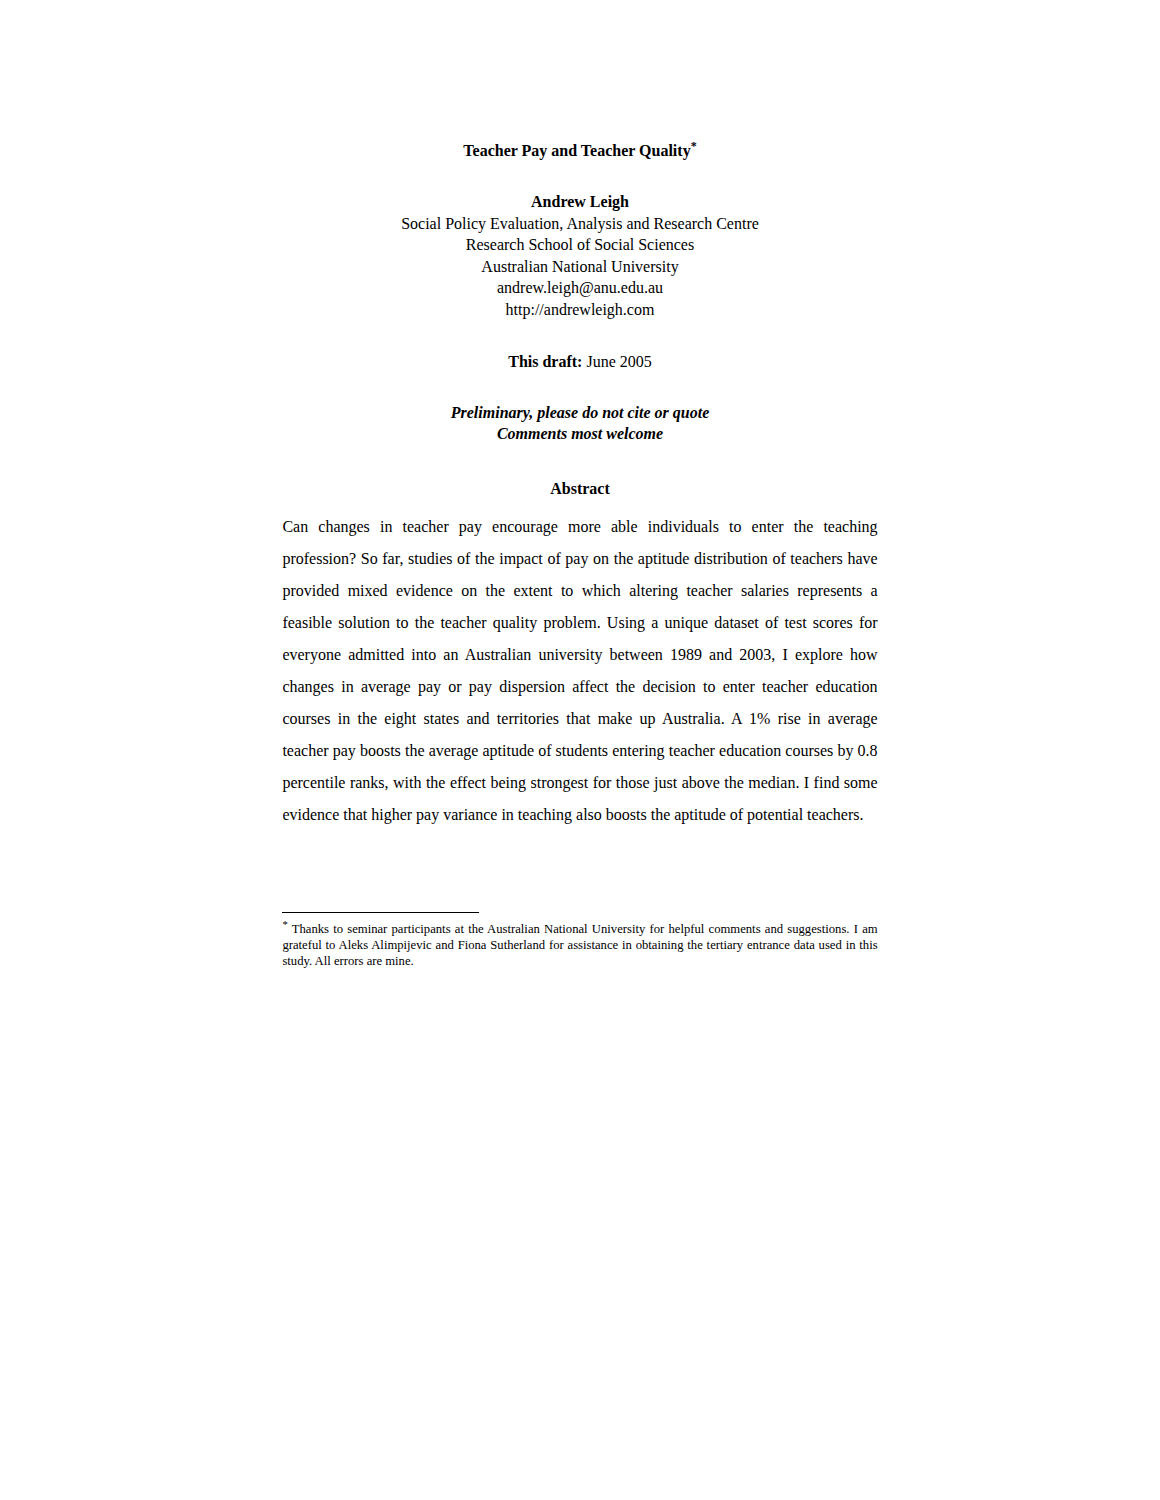Teacher Pay and Teacher Quality*
Andrew Leigh
Social Policy Evaluation, Analysis and Research Centre
Research School of Social Sciences
Australian National University
andrew.leigh@anu.edu.au
http://andrewleigh.com
This draft: June 2005
Preliminary, please do not cite or quote
Comments most welcome
Abstract
Can changes in teacher pay encourage more able individuals to enter the teaching profession? So far, studies of the impact of pay on the aptitude distribution of teachers have provided mixed evidence on the extent to which altering teacher salaries represents a feasible solution to the teacher quality problem. Using a unique dataset of test scores for everyone admitted into an Australian university between 1989 and 2003, I explore how changes in average pay or pay dispersion affect the decision to enter teacher education courses in the eight states and territories that make up Australia. A 1% rise in average teacher pay boosts the average aptitude of students entering teacher education courses by 0.8 percentile ranks, with the effect being strongest for those just above the median. I find some evidence that higher pay variance in teaching also boosts the aptitude of potential teachers.
* Thanks to seminar participants at the Australian National University for helpful comments and suggestions. I am grateful to Aleks Alimpijevic and Fiona Sutherland for assistance in obtaining the tertiary entrance data used in this study. All errors are mine.